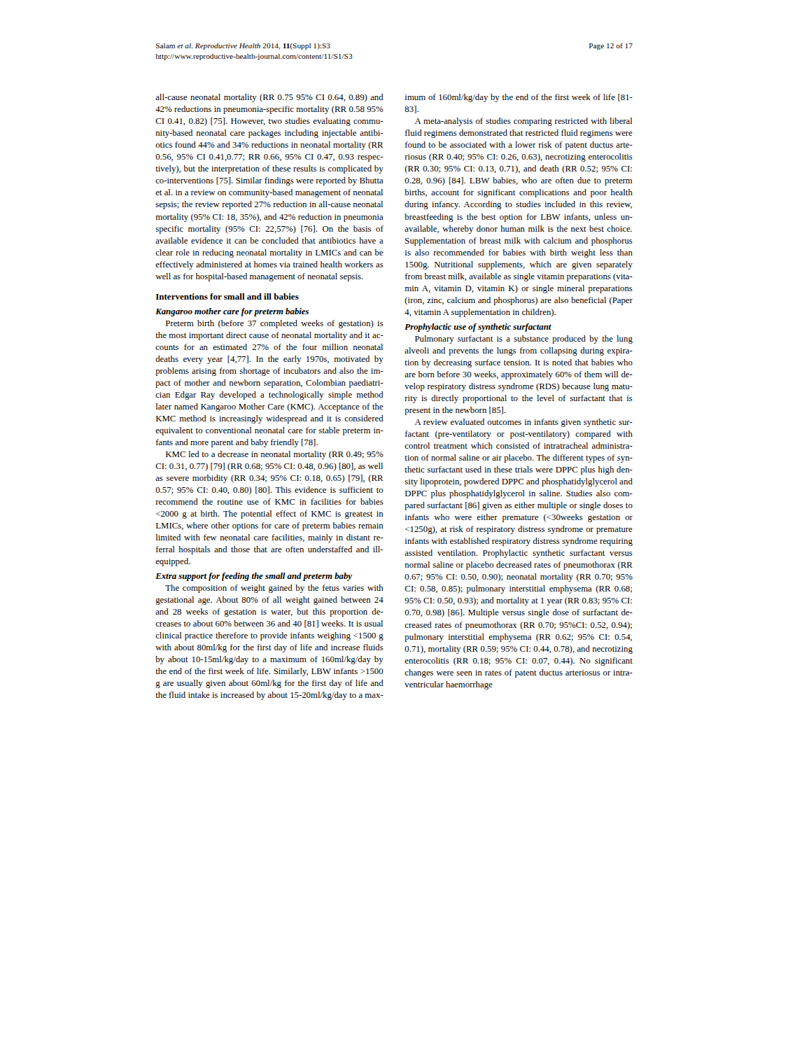Salam et al. Reproductive Health 2014, 11(Suppl 1):S3
http://www.reproductive-health-journal.com/content/11/S1/S3
Page 12 of 17
all-cause neonatal mortality (RR 0.75 95% CI 0.64, 0.89) and 42% reductions in pneumonia-specific mortality (RR 0.58 95% CI 0.41, 0.82) [75]. However, two studies evaluating community-based neonatal care packages including injectable antibiotics found 44% and 34% reductions in neonatal mortality (RR 0.56, 95% CI 0.41,0.77; RR 0.66, 95% CI 0.47, 0.93 respectively), but the interpretation of these results is complicated by co-interventions [75]. Similar findings were reported by Bhutta et al. in a review on community-based management of neonatal sepsis; the review reported 27% reduction in all-cause neonatal mortality (95% CI: 18, 35%), and 42% reduction in pneumonia specific mortality (95% CI: 22,57%) [76]. On the basis of available evidence it can be concluded that antibiotics have a clear role in reducing neonatal mortality in LMICs and can be effectively administered at homes via trained health workers as well as for hospital-based management of neonatal sepsis.
Interventions for small and ill babies
Kangaroo mother care for preterm babies
Preterm birth (before 37 completed weeks of gestation) is the most important direct cause of neonatal mortality and it accounts for an estimated 27% of the four million neonatal deaths every year [4,77]. In the early 1970s, motivated by problems arising from shortage of incubators and also the impact of mother and newborn separation, Colombian paediatrician Edgar Ray developed a technologically simple method later named Kangaroo Mother Care (KMC). Acceptance of the KMC method is increasingly widespread and it is considered equivalent to conventional neonatal care for stable preterm infants and more parent and baby friendly [78].
KMC led to a decrease in neonatal mortality (RR 0.49; 95% CI: 0.31, 0.77) [79] (RR 0.68; 95% CI: 0.48, 0.96) [80], as well as severe morbidity (RR 0.34; 95% CI: 0.18, 0.65) [79], (RR 0.57; 95% CI: 0.40, 0.80) [80]. This evidence is sufficient to recommend the routine use of KMC in facilities for babies <2000 g at birth. The potential effect of KMC is greatest in LMICs, where other options for care of preterm babies remain limited with few neonatal care facilities, mainly in distant referral hospitals and those that are often understaffed and ill-equipped.
Extra support for feeding the small and preterm baby
The composition of weight gained by the fetus varies with gestational age. About 80% of all weight gained between 24 and 28 weeks of gestation is water, but this proportion decreases to about 60% between 36 and 40 [81] weeks. It is usual clinical practice therefore to provide infants weighing <1500 g with about 80ml/kg for the first day of life and increase fluids by about 10-15ml/kg/day to a maximum of 160ml/kg/day by the end of the first week of life. Similarly, LBW infants >1500 g are usually given about 60ml/kg for the first day of life and the fluid intake is increased by about 15-20ml/kg/day to a maximum of 160ml/kg/day by the end of the first week of life [81-83].
A meta-analysis of studies comparing restricted with liberal fluid regimens demonstrated that restricted fluid regimens were found to be associated with a lower risk of patent ductus arteriosus (RR 0.40; 95% CI: 0.26, 0.63), necrotizing enterocolitis (RR 0.30; 95% CI: 0.13, 0.71), and death (RR 0.52; 95% CI: 0.28, 0.96) [84]. LBW babies, who are often due to preterm births, account for significant complications and poor health during infancy. According to studies included in this review, breastfeeding is the best option for LBW infants, unless unavailable, whereby donor human milk is the next best choice. Supplementation of breast milk with calcium and phosphorus is also recommended for babies with birth weight less than 1500g. Nutritional supplements, which are given separately from breast milk, available as single vitamin preparations (vitamin A, vitamin D, vitamin K) or single mineral preparations (iron, zinc, calcium and phosphorus) are also beneficial (Paper 4, vitamin A supplementation in children).
Prophylactic use of synthetic surfactant
Pulmonary surfactant is a substance produced by the lung alveoli and prevents the lungs from collapsing during expiration by decreasing surface tension. It is noted that babies who are born before 30 weeks, approximately 60% of them will develop respiratory distress syndrome (RDS) because lung maturity is directly proportional to the level of surfactant that is present in the newborn [85].
A review evaluated outcomes in infants given synthetic surfactant (pre-ventilatory or post-ventilatory) compared with control treatment which consisted of intratracheal administration of normal saline or air placebo. The different types of synthetic surfactant used in these trials were DPPC plus high density lipoprotein, powdered DPPC and phosphatidylglycerol and DPPC plus phosphatidylglycerol in saline. Studies also compared surfactant [86] given as either multiple or single doses to infants who were either premature (<30weeks gestation or <1250g), at risk of respiratory distress syndrome or premature infants with established respiratory distress syndrome requiring assisted ventilation. Prophylactic synthetic surfactant versus normal saline or placebo decreased rates of pneumothorax (RR 0.67; 95% CI: 0.50, 0.90); neonatal mortality (RR 0.70; 95% CI: 0.58, 0.85); pulmonary interstitial emphysema (RR 0.68; 95% CI: 0.50, 0.93); and mortality at 1 year (RR 0.83; 95% CI: 0.70, 0.98) [86]. Multiple versus single dose of surfactant decreased rates of pneumothorax (RR 0.70; 95%CI: 0.52, 0.94); pulmonary interstitial emphysema (RR 0.62; 95% CI: 0.54, 0.71), mortality (RR 0.59; 95% CI: 0.44, 0.78), and necrotizing enterocolitis (RR 0.18; 95% CI: 0.07, 0.44). No significant changes were seen in rates of patent ductus arteriosus or intraventricular haemorrhage